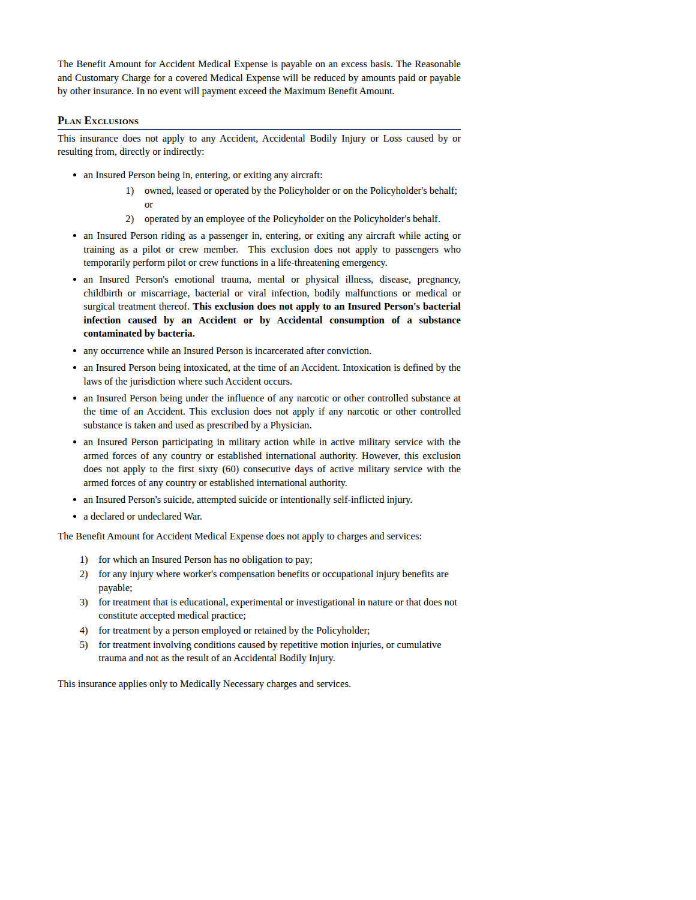The Benefit Amount for Accident Medical Expense is payable on an excess basis. The Reasonable and Customary Charge for a covered Medical Expense will be reduced by amounts paid or payable by other insurance. In no event will payment exceed the Maximum Benefit Amount.
Plan Exclusions
This insurance does not apply to any Accident, Accidental Bodily Injury or Loss caused by or resulting from, directly or indirectly:
an Insured Person being in, entering, or exiting any aircraft:
owned, leased or operated by the Policyholder or on the Policyholder's behalf; or
operated by an employee of the Policyholder on the Policyholder's behalf.
an Insured Person riding as a passenger in, entering, or exiting any aircraft while acting or training as a pilot or crew member. This exclusion does not apply to passengers who temporarily perform pilot or crew functions in a life-threatening emergency.
an Insured Person's emotional trauma, mental or physical illness, disease, pregnancy, childbirth or miscarriage, bacterial or viral infection, bodily malfunctions or medical or surgical treatment thereof. This exclusion does not apply to an Insured Person's bacterial infection caused by an Accident or by Accidental consumption of a substance contaminated by bacteria.
any occurrence while an Insured Person is incarcerated after conviction.
an Insured Person being intoxicated, at the time of an Accident. Intoxication is defined by the laws of the jurisdiction where such Accident occurs.
an Insured Person being under the influence of any narcotic or other controlled substance at the time of an Accident. This exclusion does not apply if any narcotic or other controlled substance is taken and used as prescribed by a Physician.
an Insured Person participating in military action while in active military service with the armed forces of any country or established international authority. However, this exclusion does not apply to the first sixty (60) consecutive days of active military service with the armed forces of any country or established international authority.
an Insured Person's suicide, attempted suicide or intentionally self-inflicted injury.
a declared or undeclared War.
The Benefit Amount for Accident Medical Expense does not apply to charges and services:
for which an Insured Person has no obligation to pay;
for any injury where worker's compensation benefits or occupational injury benefits are payable;
for treatment that is educational, experimental or investigational in nature or that does not constitute accepted medical practice;
for treatment by a person employed or retained by the Policyholder;
for treatment involving conditions caused by repetitive motion injuries, or cumulative trauma and not as the result of an Accidental Bodily Injury.
This insurance applies only to Medically Necessary charges and services.